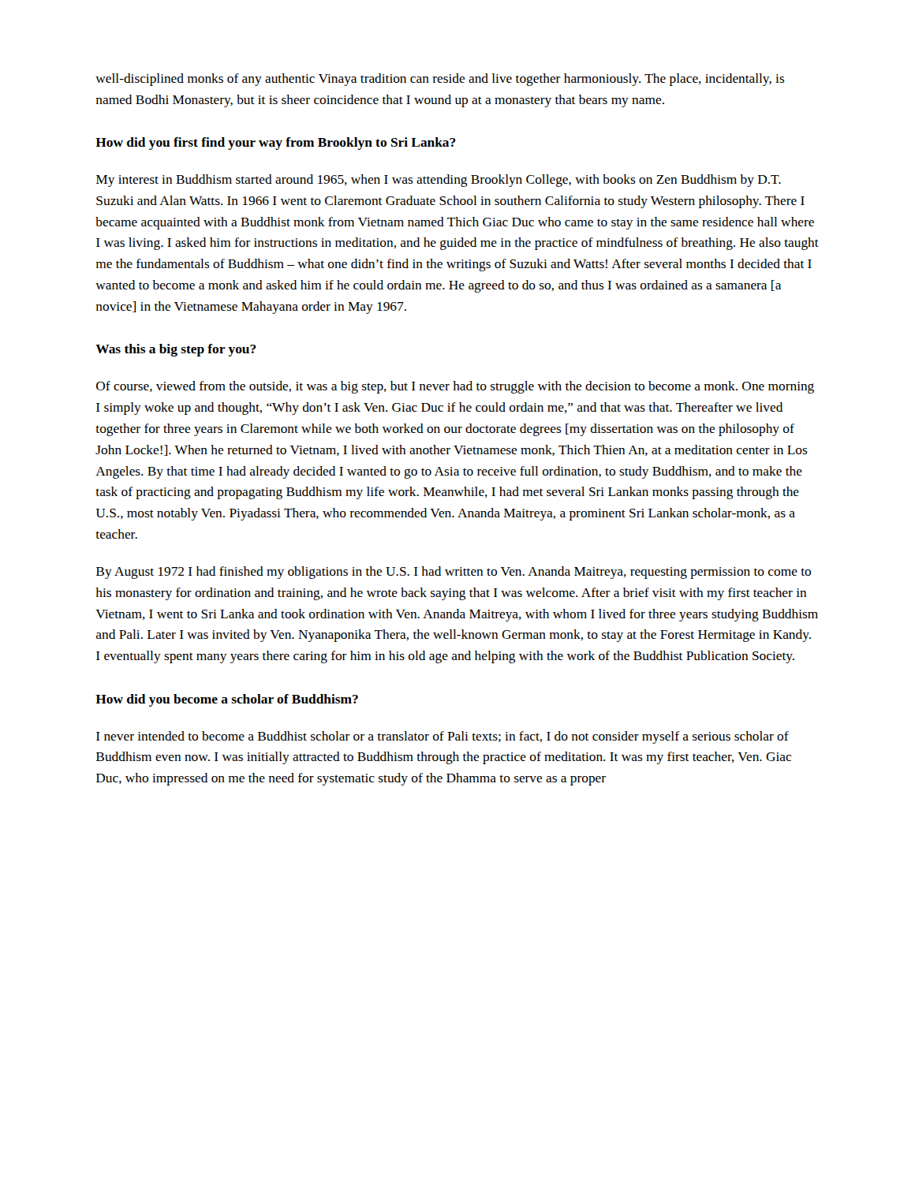well-disciplined monks of any authentic Vinaya tradition can reside and live together harmoniously. The place, incidentally, is named Bodhi Monastery, but it is sheer coincidence that I wound up at a monastery that bears my name.
How did you first find your way from Brooklyn to Sri Lanka?
My interest in Buddhism started around 1965, when I was attending Brooklyn College, with books on Zen Buddhism by D.T. Suzuki and Alan Watts. In 1966 I went to Claremont Graduate School in southern California to study Western philosophy. There I became acquainted with a Buddhist monk from Vietnam named Thich Giac Duc who came to stay in the same residence hall where I was living. I asked him for instructions in meditation, and he guided me in the practice of mindfulness of breathing. He also taught me the fundamentals of Buddhism – what one didn’t find in the writings of Suzuki and Watts! After several months I decided that I wanted to become a monk and asked him if he could ordain me. He agreed to do so, and thus I was ordained as a samanera [a novice] in the Vietnamese Mahayana order in May 1967.
Was this a big step for you?
Of course, viewed from the outside, it was a big step, but I never had to struggle with the decision to become a monk. One morning I simply woke up and thought, “Why don’t I ask Ven. Giac Duc if he could ordain me,” and that was that. Thereafter we lived together for three years in Claremont while we both worked on our doctorate degrees [my dissertation was on the philosophy of John Locke!]. When he returned to Vietnam, I lived with another Vietnamese monk, Thich Thien An, at a meditation center in Los Angeles. By that time I had already decided I wanted to go to Asia to receive full ordination, to study Buddhism, and to make the task of practicing and propagating Buddhism my life work. Meanwhile, I had met several Sri Lankan monks passing through the U.S., most notably Ven. Piyadassi Thera, who recommended Ven. Ananda Maitreya, a prominent Sri Lankan scholar-monk, as a teacher.
By August 1972 I had finished my obligations in the U.S. I had written to Ven. Ananda Maitreya, requesting permission to come to his monastery for ordination and training, and he wrote back saying that I was welcome. After a brief visit with my first teacher in Vietnam, I went to Sri Lanka and took ordination with Ven. Ananda Maitreya, with whom I lived for three years studying Buddhism and Pali. Later I was invited by Ven. Nyanaponika Thera, the well-known German monk, to stay at the Forest Hermitage in Kandy. I eventually spent many years there caring for him in his old age and helping with the work of the Buddhist Publication Society.
How did you become a scholar of Buddhism?
I never intended to become a Buddhist scholar or a translator of Pali texts; in fact, I do not consider myself a serious scholar of Buddhism even now. I was initially attracted to Buddhism through the practice of meditation. It was my first teacher, Ven. Giac Duc, who impressed on me the need for systematic study of the Dhamma to serve as a proper